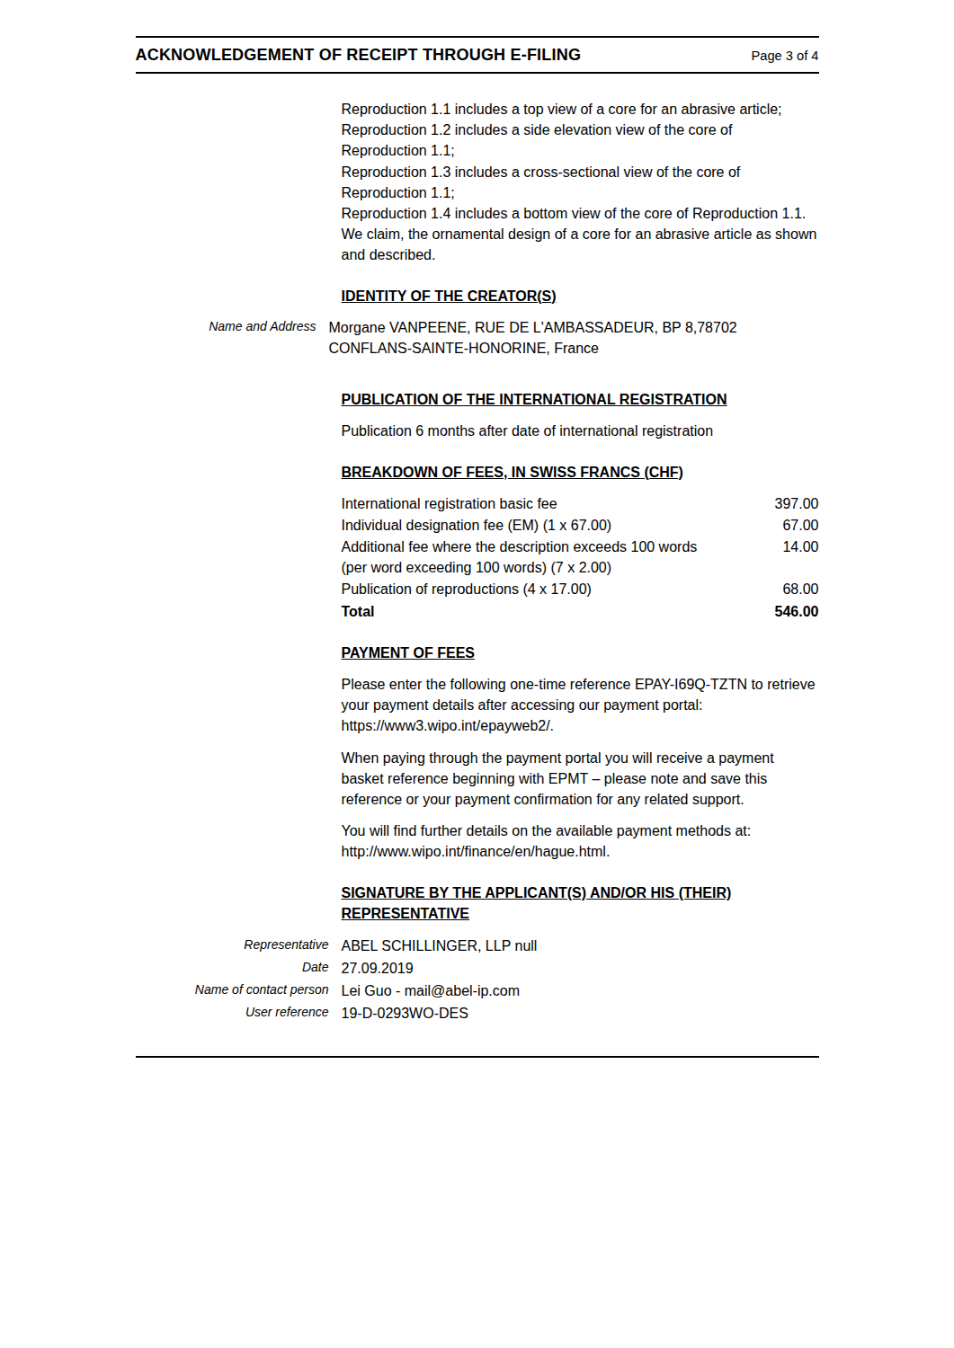ACKNOWLEDGEMENT OF RECEIPT THROUGH E-FILING
Page 3 of 4
Reproduction 1.1 includes a top view of a core for an abrasive article;
Reproduction 1.2 includes a side elevation view of the core of Reproduction 1.1;
Reproduction 1.3 includes a cross-sectional view of the core of Reproduction 1.1;
Reproduction 1.4 includes a bottom view of the core of Reproduction 1.1.
We claim, the ornamental design of a core for an abrasive article as shown and described.
IDENTITY OF THE CREATOR(S)
Name and Address
Morgane VANPEENE, RUE DE L'AMBASSADEUR, BP 8,78702 CONFLANS-SAINTE-HONORINE, France
PUBLICATION OF THE INTERNATIONAL REGISTRATION
Publication 6 months after date of international registration
BREAKDOWN OF FEES, IN SWISS FRANCS (CHF)
| International registration basic fee | 397.00 |
| Individual designation fee (EM) (1 x 67.00) | 67.00 |
| Additional fee where the description exceeds 100 words (per word exceeding 100 words) (7 x 2.00) | 14.00 |
| Publication of reproductions (4 x 17.00) | 68.00 |
| Total | 546.00 |
PAYMENT OF FEES
Please enter the following one-time reference EPAY-I69Q-TZTN to retrieve your payment details after accessing our payment portal: https://www3.wipo.int/epayweb2/.
When paying through the payment portal you will receive a payment basket reference beginning with EPMT – please note and save this reference or your payment confirmation for any related support.
You will find further details on the available payment methods at: http://www.wipo.int/finance/en/hague.html.
SIGNATURE BY THE APPLICANT(S) AND/OR HIS (THEIR) REPRESENTATIVE
| Representative | ABEL SCHILLINGER, LLP null |
| Date | 27.09.2019 |
| Name of contact person | Lei Guo - mail@abel-ip.com |
| User reference | 19-D-0293WO-DES |